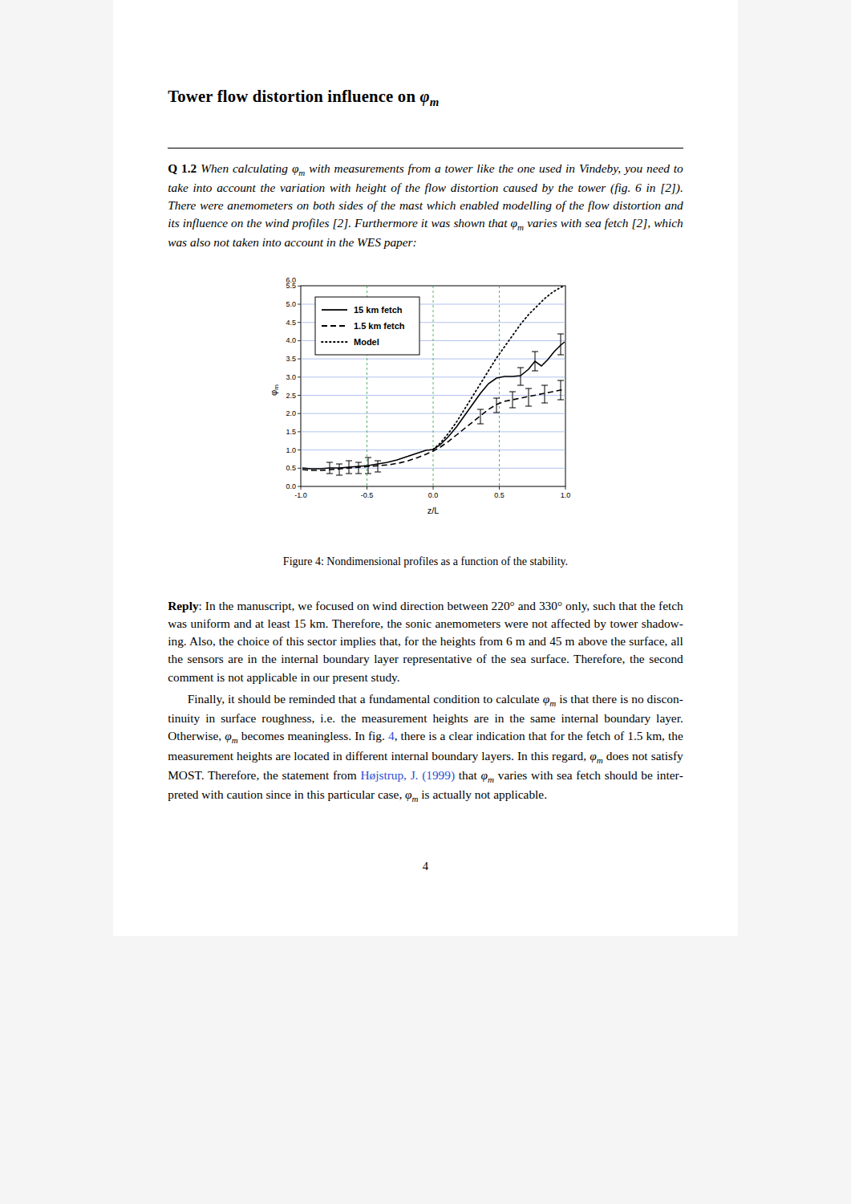Tower flow distortion influence on φm
Q 1.2 When calculating φm with measurements from a tower like the one used in Vindeby, you need to take into account the variation with height of the flow distortion caused by the tower (fig. 6 in [2]). There were anemometers on both sides of the mast which enabled modelling of the flow distortion and its influence on the wind profiles [2]. Furthermore it was shown that φm varies with sea fetch [2], which was also not taken into account in the WES paper:
0.0 0.5 1.0 1.5 2.0 2.5 3.0 3.5 4.0 4.5 5.0 5.5 6.0 -1.0 -0.5 0.0 0.5 1.0 φm z/L 15 km fetch 1.5 km fetch Model
Figure 4: Nondimensional profiles as a function of the stability.
Reply: In the manuscript, we focused on wind direction between 220° and 330° only, such that the fetch was uniform and at least 15 km. Therefore, the sonic anemometers were not affected by tower shadowing. Also, the choice of this sector implies that, for the heights from 6 m and 45 m above the surface, all the sensors are in the internal boundary layer representative of the sea surface. Therefore, the second comment is not applicable in our present study.
Finally, it should be reminded that a fundamental condition to calculate φm is that there is no discontinuity in surface roughness, i.e. the measurement heights are in the same internal boundary layer. Otherwise, φm becomes meaningless. In fig. 4, there is a clear indication that for the fetch of 1.5 km, the measurement heights are located in different internal boundary layers. In this regard, φm does not satisfy MOST. Therefore, the statement from Højstrup, J. (1999) that φm varies with sea fetch should be interpreted with caution since in this particular case, φm is actually not applicable.
4